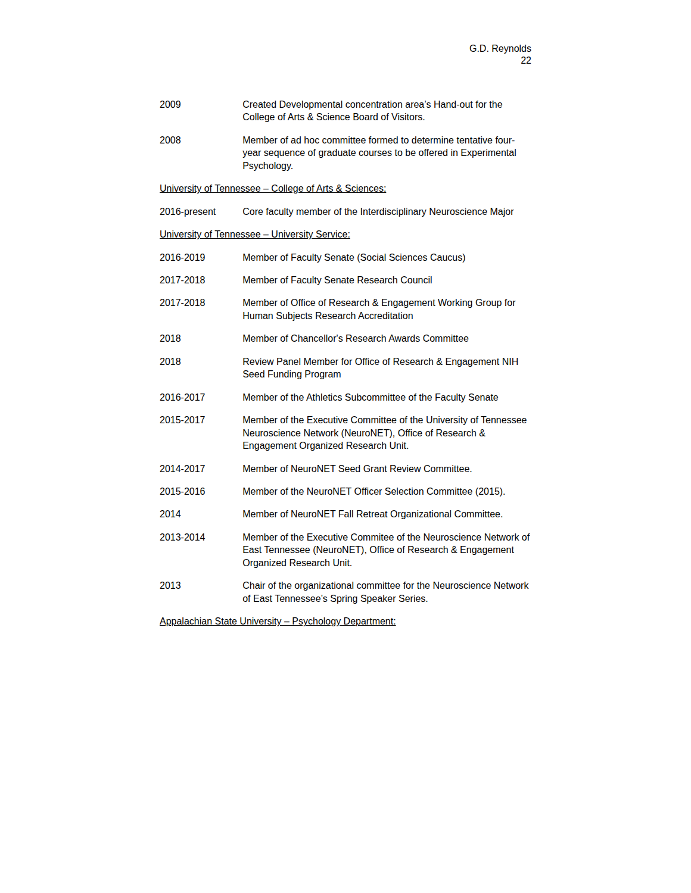G.D. Reynolds
22
| 2009 | Created Developmental concentration area’s Hand-out for the College of Arts & Science Board of Visitors. |
| 2008 | Member of ad hoc committee formed to determine tentative four-year sequence of graduate courses to be offered in Experimental Psychology. |
University of Tennessee – College of Arts & Sciences:
| 2016-present | Core faculty member of the Interdisciplinary Neuroscience Major |
University of Tennessee – University Service:
| 2016-2019 | Member of Faculty Senate (Social Sciences Caucus) |
| 2017-2018 | Member of Faculty Senate Research Council |
| 2017-2018 | Member of Office of Research & Engagement Working Group for Human Subjects Research Accreditation |
| 2018 | Member of Chancellor's Research Awards Committee |
| 2018 | Review Panel Member for Office of Research & Engagement NIH Seed Funding Program |
| 2016-2017 | Member of the Athletics Subcommittee of the Faculty Senate |
| 2015-2017 | Member of the Executive Committee of the University of Tennessee Neuroscience Network (NeuroNET), Office of Research & Engagement Organized Research Unit. |
| 2014-2017 | Member of NeuroNET Seed Grant Review Committee. |
| 2015-2016 | Member of the NeuroNET Officer Selection Committee (2015). |
| 2014 | Member of NeuroNET Fall Retreat Organizational Committee. |
| 2013-2014 | Member of the Executive Commitee of the Neuroscience Network of East Tennessee (NeuroNET), Office of Research & Engagement Organized Research Unit. |
| 2013 | Chair of the organizational committee for the Neuroscience Network of East Tennessee’s Spring Speaker Series. |
Appalachian State University – Psychology Department: